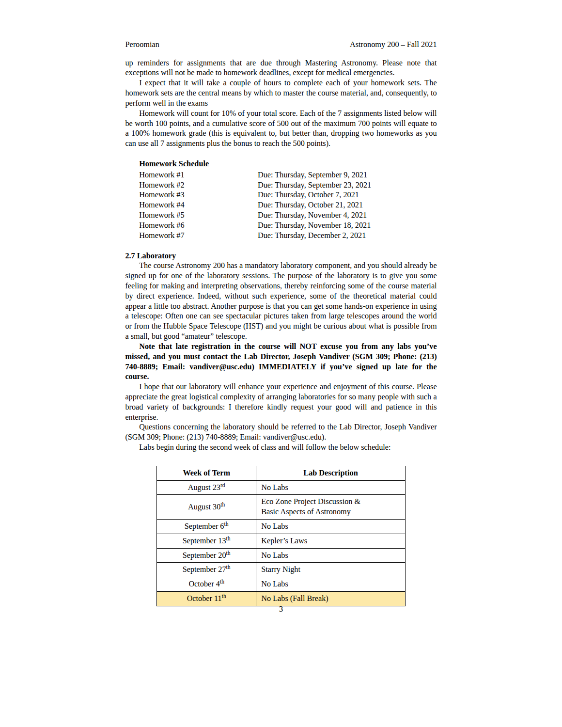Peroomian
Astronomy 200 – Fall 2021
up reminders for assignments that are due through Mastering Astronomy. Please note that exceptions will not be made to homework deadlines, except for medical emergencies.
I expect that it will take a couple of hours to complete each of your homework sets. The homework sets are the central means by which to master the course material, and, consequently, to perform well in the exams
Homework will count for 10% of your total score. Each of the 7 assignments listed below will be worth 100 points, and a cumulative score of 500 out of the maximum 700 points will equate to a 100% homework grade (this is equivalent to, but better than, dropping two homeworks as you can use all 7 assignments plus the bonus to reach the 500 points).
Homework Schedule
| Homework #1 | Due: Thursday, September 9, 2021 |
| Homework #2 | Due: Thursday, September 23, 2021 |
| Homework #3 | Due: Thursday, October 7, 2021 |
| Homework #4 | Due: Thursday, October 21, 2021 |
| Homework #5 | Due: Thursday, November 4, 2021 |
| Homework #6 | Due: Thursday, November 18, 2021 |
| Homework #7 | Due: Thursday, December 2, 2021 |
2.7 Laboratory
The course Astronomy 200 has a mandatory laboratory component, and you should already be signed up for one of the laboratory sessions. The purpose of the laboratory is to give you some feeling for making and interpreting observations, thereby reinforcing some of the course material by direct experience. Indeed, without such experience, some of the theoretical material could appear a little too abstract. Another purpose is that you can get some hands-on experience in using a telescope: Often one can see spectacular pictures taken from large telescopes around the world or from the Hubble Space Telescope (HST) and you might be curious about what is possible from a small, but good “amateur” telescope.
Note that late registration in the course will NOT excuse you from any labs you’ve missed, and you must contact the Lab Director, Joseph Vandiver (SGM 309; Phone: (213) 740-8889; Email: vandiver@usc.edu) IMMEDIATELY if you’ve signed up late for the course.
I hope that our laboratory will enhance your experience and enjoyment of this course. Please appreciate the great logistical complexity of arranging laboratories for so many people with such a broad variety of backgrounds: I therefore kindly request your good will and patience in this enterprise.
Questions concerning the laboratory should be referred to the Lab Director, Joseph Vandiver (SGM 309; Phone: (213) 740-8889; Email: vandiver@usc.edu).
Labs begin during the second week of class and will follow the below schedule:
| Week of Term | Lab Description |
| --- | --- |
| August 23 rd | No Labs |
| August 30 th | Eco Zone Project Discussion & Basic Aspects of Astronomy |
| September 6 th | No Labs |
| September 13 th | Kepler’s Laws |
| September 20 th | No Labs |
| September 27 th | Starry Night |
| October 4 th | No Labs |
| October 11 th | No Labs (Fall Break) |
3